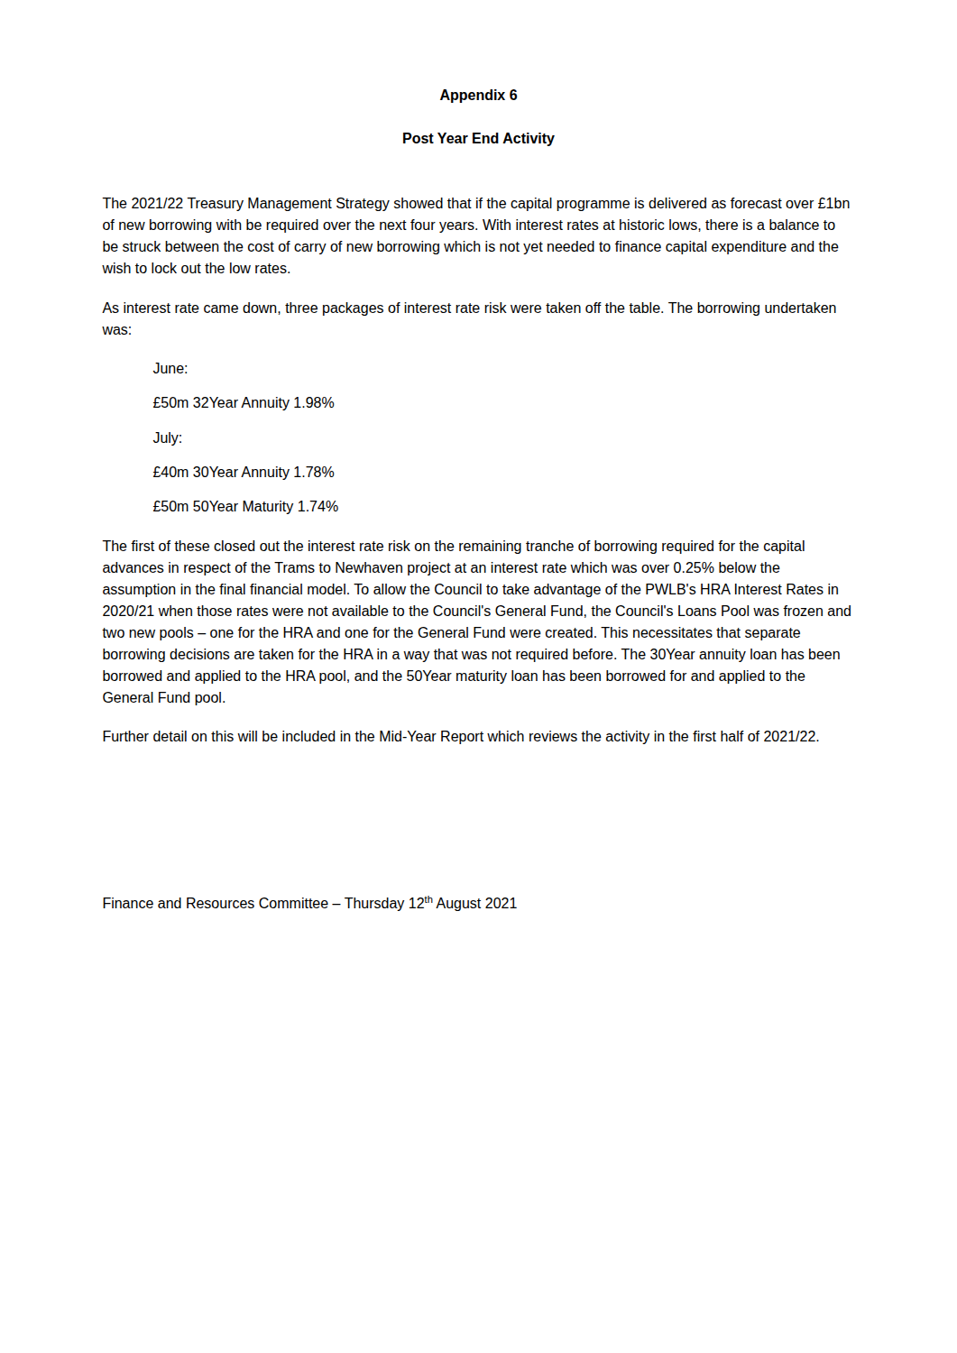Appendix 6
Post Year End Activity
The 2021/22 Treasury Management Strategy showed that if the capital programme is delivered as forecast over £1bn of new borrowing with be required over the next four years. With interest rates at historic lows, there is a balance to be struck between the cost of carry of new borrowing which is not yet needed to finance capital expenditure and the wish to lock out the low rates.
As interest rate came down, three packages of interest rate risk were taken off the table. The borrowing undertaken was:
June:
£50m 32Year Annuity 1.98%
July:
£40m 30Year Annuity 1.78%
£50m 50Year Maturity 1.74%
The first of these closed out the interest rate risk on the remaining tranche of borrowing required for the capital advances in respect of the Trams to Newhaven project at an interest rate which was over 0.25% below the assumption in the final financial model. To allow the Council to take advantage of the PWLB's HRA Interest Rates in 2020/21 when those rates were not available to the Council's General Fund, the Council's Loans Pool was frozen and two new pools – one for the HRA and one for the General Fund were created. This necessitates that separate borrowing decisions are taken for the HRA in a way that was not required before. The 30Year annuity loan has been borrowed and applied to the HRA pool, and the 50Year maturity loan has been borrowed for and applied to the General Fund pool.
Further detail on this will be included in the Mid-Year Report which reviews the activity in the first half of 2021/22.
Finance and Resources Committee – Thursday 12th August 2021